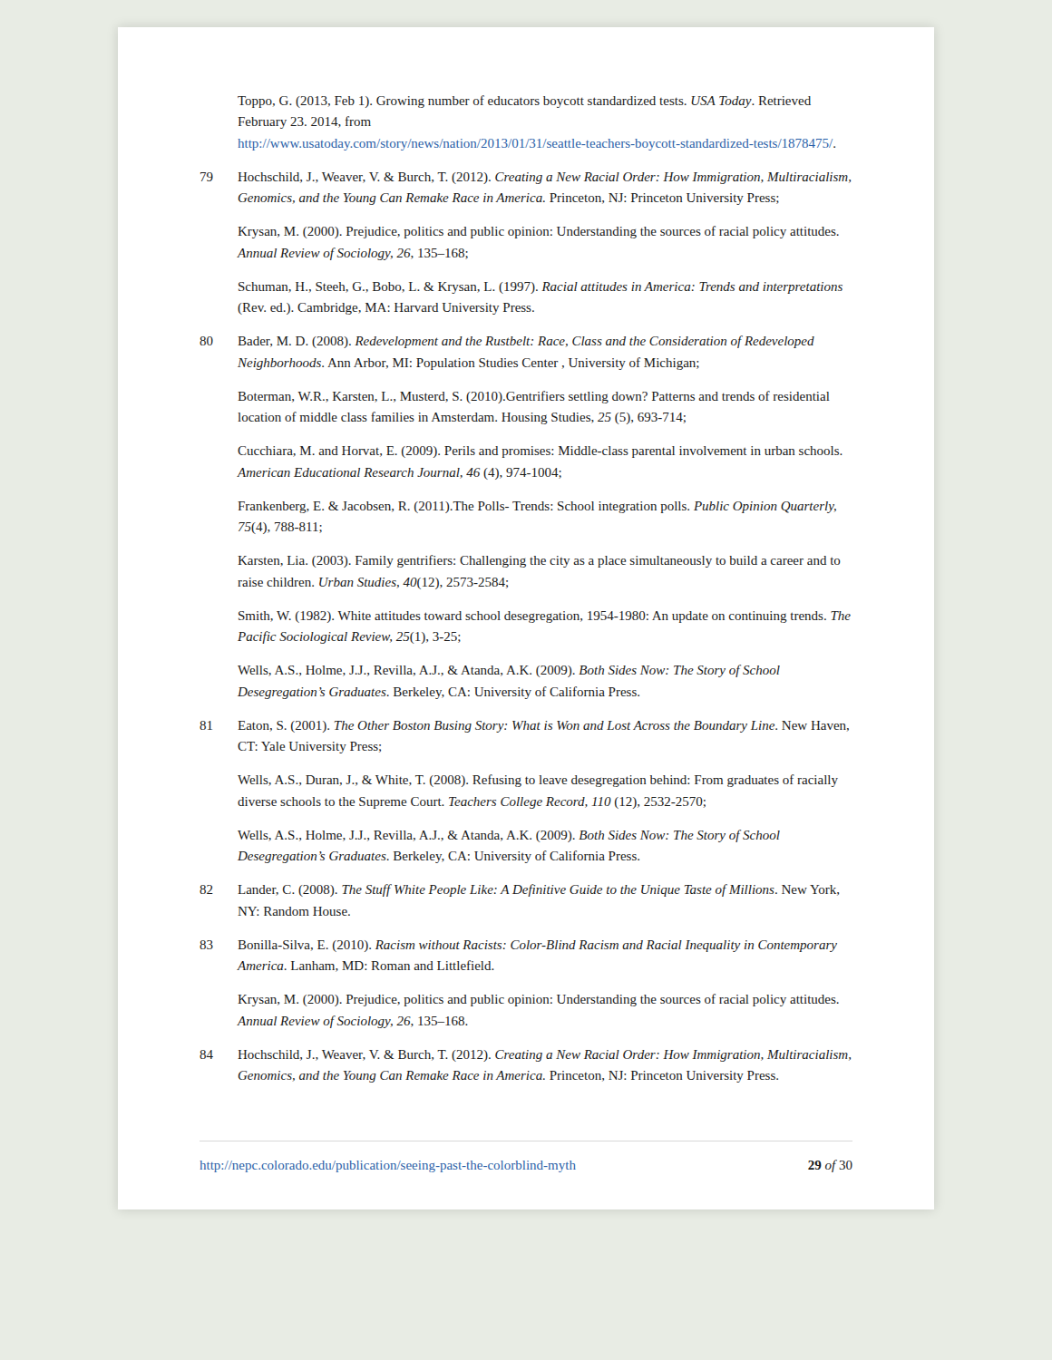Toppo, G. (2013, Feb 1). Growing number of educators boycott standardized tests. USA Today. Retrieved February 23. 2014, from
http://www.usatoday.com/story/news/nation/2013/01/31/seattle-teachers-boycott-standardized-tests/1878475/.
79
Hochschild, J., Weaver, V. & Burch, T. (2012). Creating a New Racial Order: How Immigration, Multiracialism, Genomics, and the Young Can Remake Race in America. Princeton, NJ: Princeton University Press;
Krysan, M. (2000). Prejudice, politics and public opinion: Understanding the sources of racial policy attitudes. Annual Review of Sociology, 26, 135–168;
Schuman, H., Steeh, G., Bobo, L. & Krysan, L. (1997). Racial attitudes in America: Trends and interpretations (Rev. ed.). Cambridge, MA: Harvard University Press.
80
Bader, M. D. (2008). Redevelopment and the Rustbelt: Race, Class and the Consideration of Redeveloped Neighborhoods. Ann Arbor, MI: Population Studies Center , University of Michigan;
Boterman, W.R., Karsten, L., Musterd, S. (2010).Gentrifiers settling down? Patterns and trends of residential location of middle class families in Amsterdam. Housing Studies, 25 (5), 693-714;
Cucchiara, M. and Horvat, E. (2009). Perils and promises: Middle-class parental involvement in urban schools. American Educational Research Journal, 46 (4), 974-1004;
Frankenberg, E. & Jacobsen, R. (2011).The Polls- Trends: School integration polls. Public Opinion Quarterly, 75(4), 788-811;
Karsten, Lia. (2003). Family gentrifiers: Challenging the city as a place simultaneously to build a career and to raise children. Urban Studies, 40(12), 2573-2584;
Smith, W. (1982). White attitudes toward school desegregation, 1954-1980: An update on continuing trends. The Pacific Sociological Review, 25(1), 3-25;
Wells, A.S., Holme, J.J., Revilla, A.J., & Atanda, A.K. (2009). Both Sides Now: The Story of School Desegregation’s Graduates. Berkeley, CA: University of California Press.
81
Eaton, S. (2001). The Other Boston Busing Story: What is Won and Lost Across the Boundary Line. New Haven, CT: Yale University Press;
Wells, A.S., Duran, J., & White, T. (2008). Refusing to leave desegregation behind: From graduates of racially diverse schools to the Supreme Court. Teachers College Record, 110 (12), 2532-2570;
Wells, A.S., Holme, J.J., Revilla, A.J., & Atanda, A.K. (2009). Both Sides Now: The Story of School Desegregation’s Graduates. Berkeley, CA: University of California Press.
82
Lander, C. (2008). The Stuff White People Like: A Definitive Guide to the Unique Taste of Millions. New York, NY: Random House.
83
Bonilla-Silva, E. (2010). Racism without Racists: Color-Blind Racism and Racial Inequality in Contemporary America. Lanham, MD: Roman and Littlefield.
Krysan, M. (2000). Prejudice, politics and public opinion: Understanding the sources of racial policy attitudes. Annual Review of Sociology, 26, 135–168.
84
Hochschild, J., Weaver, V. & Burch, T. (2012). Creating a New Racial Order: How Immigration, Multiracialism, Genomics, and the Young Can Remake Race in America. Princeton, NJ: Princeton University Press.
http://nepc.colorado.edu/publication/seeing-past-the-colorblind-myth 29 of 30